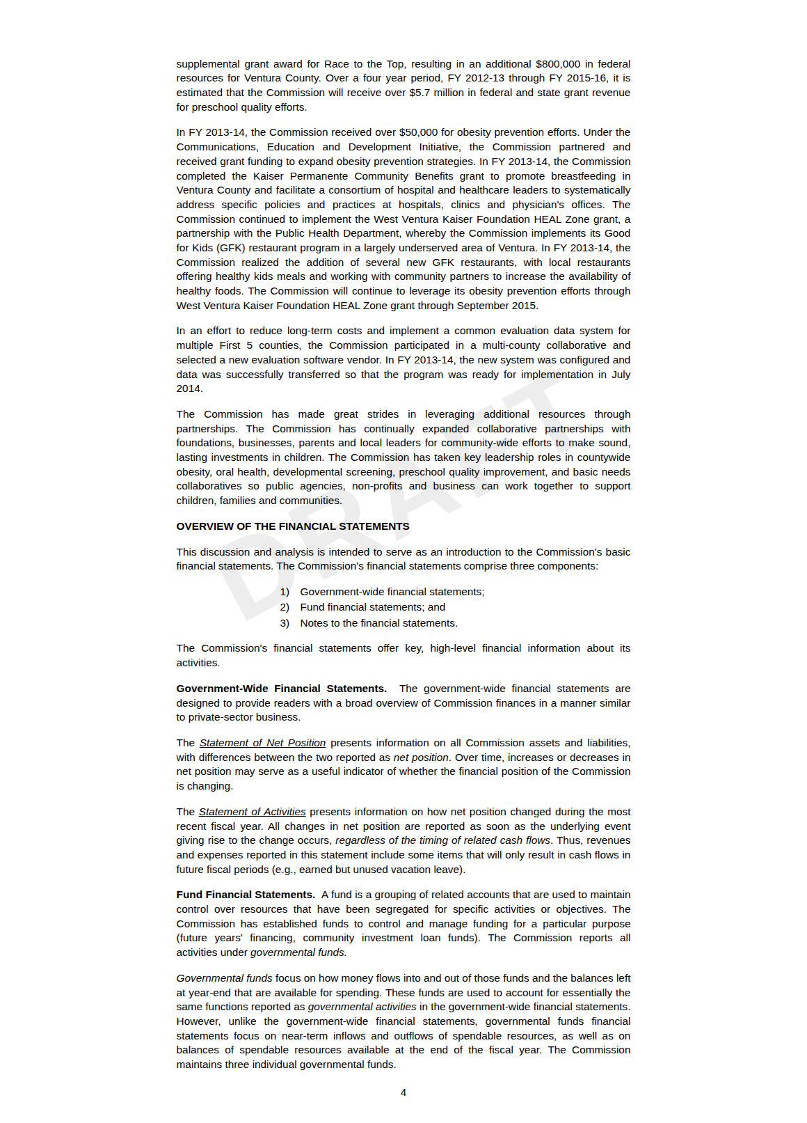DRAFT
supplemental grant award for Race to the Top, resulting in an additional $800,000 in federal resources for Ventura County. Over a four year period, FY 2012-13 through FY 2015-16, it is estimated that the Commission will receive over $5.7 million in federal and state grant revenue for preschool quality efforts.
In FY 2013-14, the Commission received over $50,000 for obesity prevention efforts. Under the Communications, Education and Development Initiative, the Commission partnered and received grant funding to expand obesity prevention strategies. In FY 2013-14, the Commission completed the Kaiser Permanente Community Benefits grant to promote breastfeeding in Ventura County and facilitate a consortium of hospital and healthcare leaders to systematically address specific policies and practices at hospitals, clinics and physician's offices. The Commission continued to implement the West Ventura Kaiser Foundation HEAL Zone grant, a partnership with the Public Health Department, whereby the Commission implements its Good for Kids (GFK) restaurant program in a largely underserved area of Ventura. In FY 2013-14, the Commission realized the addition of several new GFK restaurants, with local restaurants offering healthy kids meals and working with community partners to increase the availability of healthy foods. The Commission will continue to leverage its obesity prevention efforts through West Ventura Kaiser Foundation HEAL Zone grant through September 2015.
In an effort to reduce long-term costs and implement a common evaluation data system for multiple First 5 counties, the Commission participated in a multi-county collaborative and selected a new evaluation software vendor. In FY 2013-14, the new system was configured and data was successfully transferred so that the program was ready for implementation in July 2014.
The Commission has made great strides in leveraging additional resources through partnerships. The Commission has continually expanded collaborative partnerships with foundations, businesses, parents and local leaders for community-wide efforts to make sound, lasting investments in children. The Commission has taken key leadership roles in countywide obesity, oral health, developmental screening, preschool quality improvement, and basic needs collaboratives so public agencies, non-profits and business can work together to support children, families and communities.
OVERVIEW OF THE FINANCIAL STATEMENTS
This discussion and analysis is intended to serve as an introduction to the Commission's basic financial statements. The Commission's financial statements comprise three components:
1) Government-wide financial statements;
2) Fund financial statements; and
3) Notes to the financial statements.
The Commission's financial statements offer key, high-level financial information about its activities.
Government-Wide Financial Statements. The government-wide financial statements are designed to provide readers with a broad overview of Commission finances in a manner similar to private-sector business.
The Statement of Net Position presents information on all Commission assets and liabilities, with differences between the two reported as net position. Over time, increases or decreases in net position may serve as a useful indicator of whether the financial position of the Commission is changing.
The Statement of Activities presents information on how net position changed during the most recent fiscal year. All changes in net position are reported as soon as the underlying event giving rise to the change occurs, regardless of the timing of related cash flows. Thus, revenues and expenses reported in this statement include some items that will only result in cash flows in future fiscal periods (e.g., earned but unused vacation leave).
Fund Financial Statements. A fund is a grouping of related accounts that are used to maintain control over resources that have been segregated for specific activities or objectives. The Commission has established funds to control and manage funding for a particular purpose (future years' financing, community investment loan funds). The Commission reports all activities under governmental funds.
Governmental funds focus on how money flows into and out of those funds and the balances left at year-end that are available for spending. These funds are used to account for essentially the same functions reported as governmental activities in the government-wide financial statements. However, unlike the government-wide financial statements, governmental funds financial statements focus on near-term inflows and outflows of spendable resources, as well as on balances of spendable resources available at the end of the fiscal year. The Commission maintains three individual governmental funds.
4